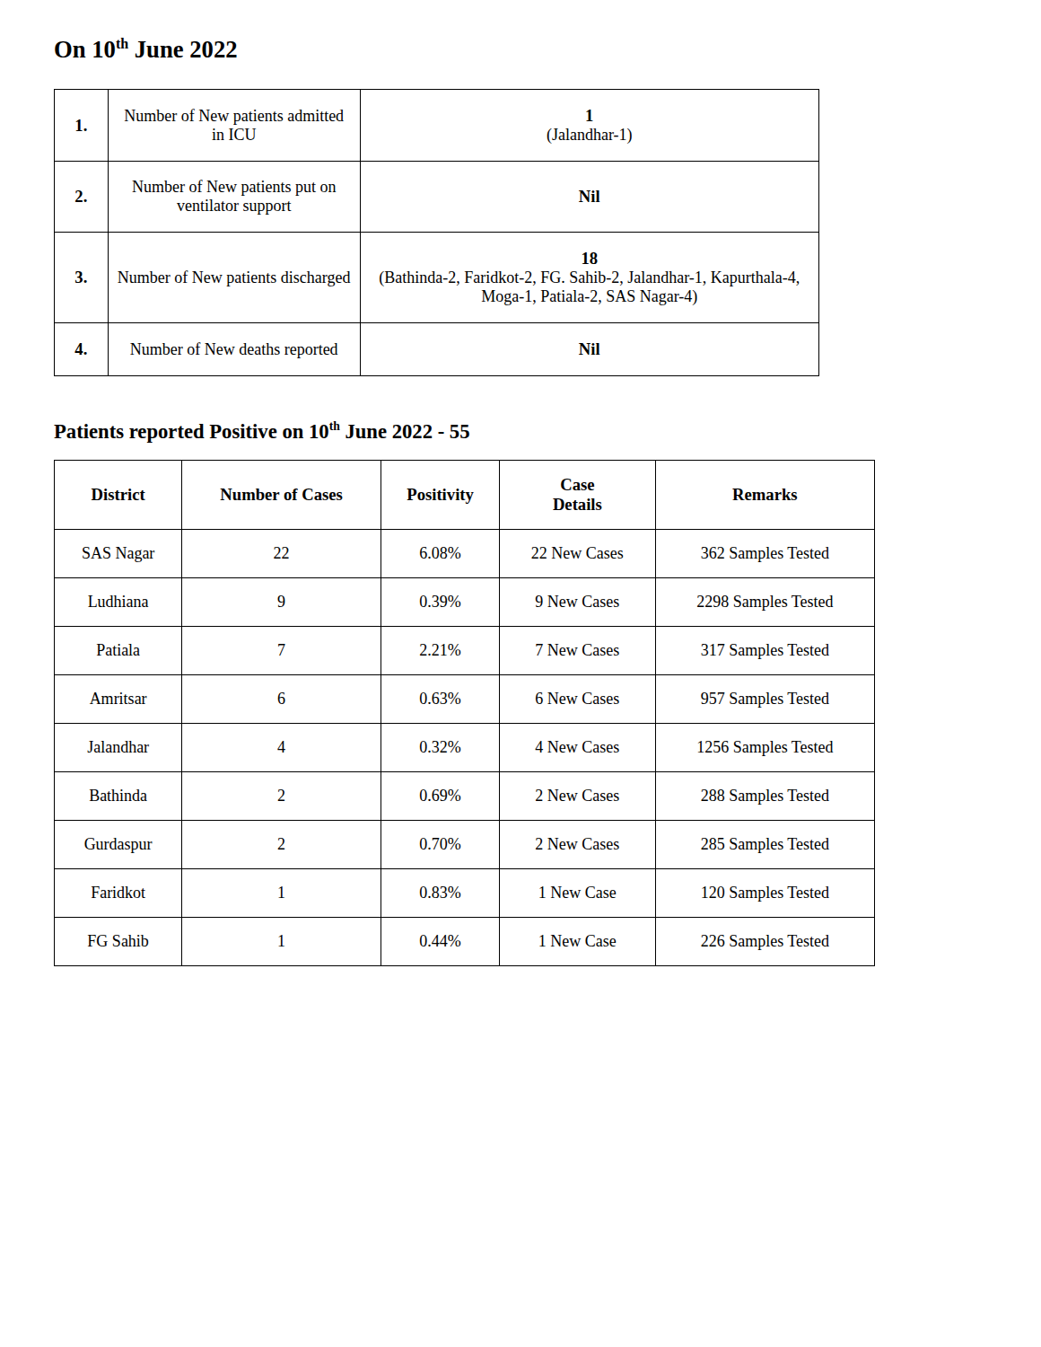On 10th June 2022
| 1. | Number of New patients admitted in ICU | 1 (Jalandhar-1) |
| 2. | Number of New patients put on ventilator support | Nil |
| 3. | Number of New patients discharged | 18 (Bathinda-2, Faridkot-2, FG. Sahib-2, Jalandhar-1, Kapurthala-4, Moga-1, Patiala-2, SAS Nagar-4) |
| 4. | Number of New deaths reported | Nil |
Patients reported Positive on 10th June 2022 - 55
| District | Number of Cases | Positivity | Case Details | Remarks |
| --- | --- | --- | --- | --- |
| SAS Nagar | 22 | 6.08% | 22 New Cases | 362 Samples Tested |
| Ludhiana | 9 | 0.39% | 9 New Cases | 2298 Samples Tested |
| Patiala | 7 | 2.21% | 7 New Cases | 317 Samples Tested |
| Amritsar | 6 | 0.63% | 6 New Cases | 957 Samples Tested |
| Jalandhar | 4 | 0.32% | 4 New Cases | 1256 Samples Tested |
| Bathinda | 2 | 0.69% | 2 New Cases | 288 Samples Tested |
| Gurdaspur | 2 | 0.70% | 2 New Cases | 285 Samples Tested |
| Faridkot | 1 | 0.83% | 1 New Case | 120 Samples Tested |
| FG Sahib | 1 | 0.44% | 1 New Case | 226 Samples Tested |